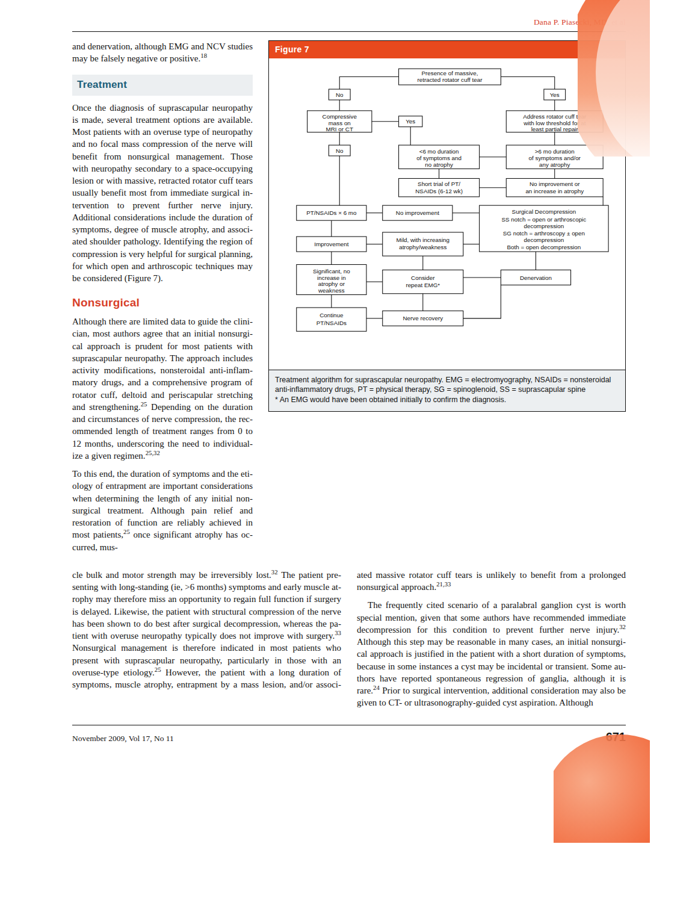Dana P. Piasecki, MD, et al
and denervation, although EMG and NCV studies may be falsely negative or positive.18
Treatment
Once the diagnosis of suprascapular neuropathy is made, several treatment options are available. Most patients with an overuse type of neuropathy and no focal mass compression of the nerve will benefit from nonsurgical management. Those with neuropathy secondary to a space-occupying lesion or with massive, retracted rotator cuff tears usually benefit most from immediate surgical intervention to prevent further nerve injury. Additional considerations include the duration of symptoms, degree of muscle atrophy, and associated shoulder pathology. Identifying the region of compression is very helpful for surgical planning, for which open and arthroscopic techniques may be considered (Figure 7).
Nonsurgical
Although there are limited data to guide the clinician, most authors agree that an initial nonsurgical approach is prudent for most patients with suprascapular neuropathy. The approach includes activity modifications, nonsteroidal anti-inflammatory drugs, and a comprehensive program of rotator cuff, deltoid and periscapular stretching and strengthening.25 Depending on the duration and circumstances of nerve compression, the recommended length of treatment ranges from 0 to 12 months, underscoring the need to individualize a given regimen.25,32
To this end, the duration of symptoms and the etiology of entrapment are important considerations when determining the length of any initial nonsurgical treatment. Although pain relief and restoration of function are reliably achieved in most patients,25 once significant atrophy has occurred, mus-
Figure 7
Presence of massive, retracted rotator cuff tear No No Yes Compressive mass on MRI or CT Yes Address rotator cuff tear with low threshold for at least partial repair <6 mo duration of symptoms and no atrophy >6 mo duration of symptoms and/or any atrophy No Short trial of PT/ NSAIDs (6-12 wk) No improvement or an increase in atrophy PT/NSAIDs × 6 mo No improvement Surgical Decompression SS notch = open or arthroscopic decompression SG notch = arthroscopy ± open decompression Both = open decompression Improvement Mild, with increasing atrophy/weakness Significant, no increase in atrophy or weakness Consider repeat EMG* Denervation Continue PT/NSAIDs Nerve recovery
Treatment algorithm for suprascapular neuropathy. EMG = electromyography, NSAIDs = nonsteroidal anti-inflammatory drugs, PT = physical therapy, SG = spinoglenoid, SS = suprascapular spine
* An EMG would have been obtained initially to confirm the diagnosis.
cle bulk and motor strength may be irreversibly lost.32 The patient presenting with long-standing (ie, >6 months) symptoms and early muscle atrophy may therefore miss an opportunity to regain full function if surgery is delayed. Likewise, the patient with structural compression of the nerve has been shown to do best after surgical decompression, whereas the patient with overuse neuropathy typically does not improve with surgery.33 Nonsurgical management is therefore indicated in most patients who present with suprascapular neuropathy, particularly in those with an overuse-type etiology.25 However, the patient with a long duration of symptoms, muscle atrophy, entrapment by a mass lesion, and/or associated massive rotator cuff tears is unlikely to benefit from a prolonged nonsurgical approach.21,33
The frequently cited scenario of a paralabral ganglion cyst is worth special mention, given that some authors have recommended immediate decompression for this condition to prevent further nerve injury.32 Although this step may be reasonable in many cases, an initial nonsurgical approach is justified in the patient with a short duration of symptoms, because in some instances a cyst may be incidental or transient. Some authors have reported spontaneous regression of ganglia, although it is rare.24 Prior to surgical intervention, additional consideration may also be given to CT- or ultrasonography-guided cyst aspiration. Although
November 2009, Vol 17, No 11
671